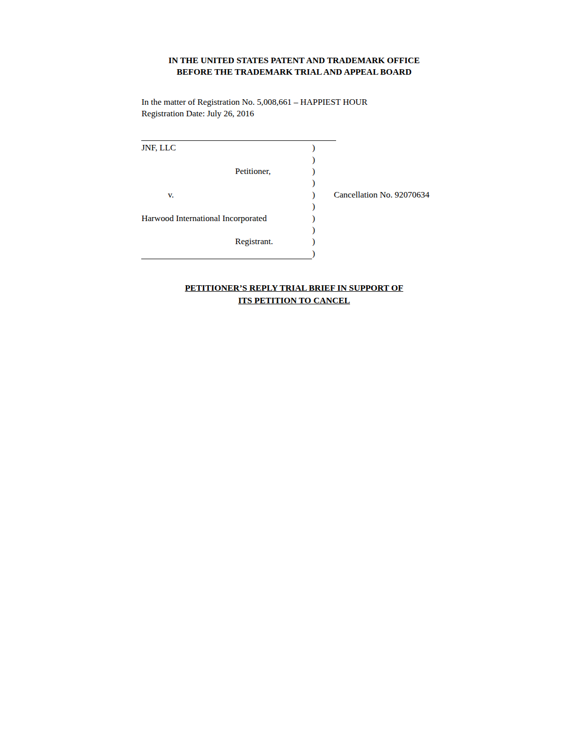IN THE UNITED STATES PATENT AND TRADEMARK OFFICE
BEFORE THE TRADEMARK TRIAL AND APPEAL BOARD
In the matter of Registration No. 5,008,661 – HAPPIEST HOUR
Registration Date: July 26, 2016
| JNF, LLC | ) | |
| | ) | |
| Petitioner, | ) | |
| | ) | |
| v. | ) | Cancellation No. 92070634 |
| | ) | |
| Harwood International Incorporated | ) | |
| | ) | |
| Registrant. | ) | |
| | ) | |
PETITIONER’S REPLY TRIAL BRIEF IN SUPPORT OF
ITS PETITION TO CANCEL